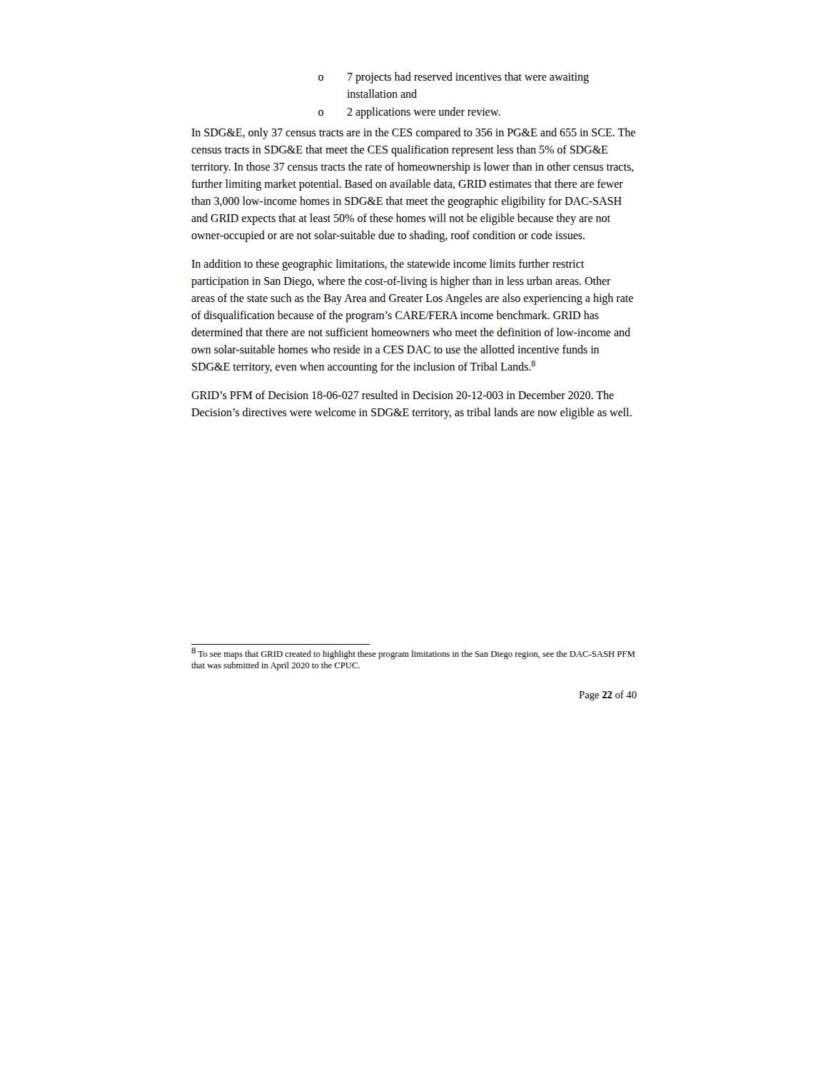7 projects had reserved incentives that were awaiting installation and
2 applications were under review.
In SDG&E, only 37 census tracts are in the CES compared to 356 in PG&E and 655 in SCE. The census tracts in SDG&E that meet the CES qualification represent less than 5% of SDG&E territory. In those 37 census tracts the rate of homeownership is lower than in other census tracts, further limiting market potential. Based on available data, GRID estimates that there are fewer than 3,000 low-income homes in SDG&E that meet the geographic eligibility for DAC-SASH and GRID expects that at least 50% of these homes will not be eligible because they are not owner-occupied or are not solar-suitable due to shading, roof condition or code issues.
In addition to these geographic limitations, the statewide income limits further restrict participation in San Diego, where the cost-of-living is higher than in less urban areas. Other areas of the state such as the Bay Area and Greater Los Angeles are also experiencing a high rate of disqualification because of the program’s CARE/FERA income benchmark. GRID has determined that there are not sufficient homeowners who meet the definition of low-income and own solar-suitable homes who reside in a CES DAC to use the allotted incentive funds in SDG&E territory, even when accounting for the inclusion of Tribal Lands.8
GRID’s PFM of Decision 18-06-027 resulted in Decision 20-12-003 in December 2020. The Decision’s directives were welcome in SDG&E territory, as tribal lands are now eligible as well.
8 To see maps that GRID created to highlight these program limitations in the San Diego region, see the DAC-SASH PFM that was submitted in April 2020 to the CPUC.
Page 22 of 40